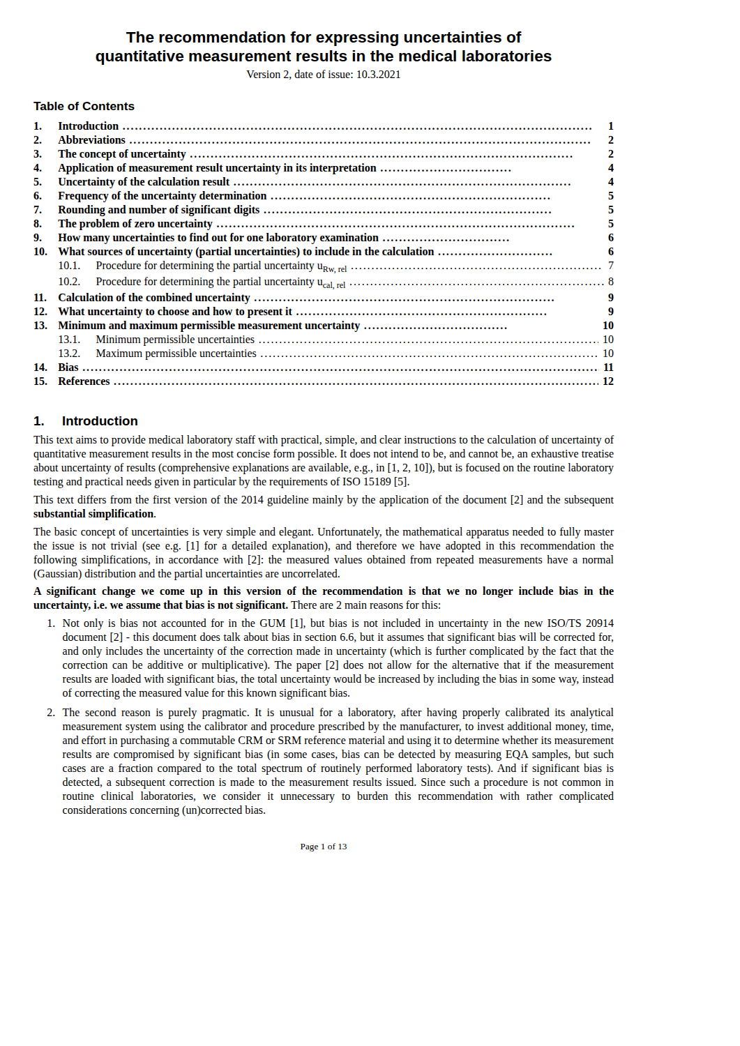The recommendation for expressing uncertainties of
quantitative measurement results in the medical laboratories
Version 2, date of issue: 10.3.2021
Table of Contents
1. Introduction.................................................................................................................. 1
2. Abbreviations................................................................................................................ 2
3. The concept of uncertainty............................................................................................. 2
4. Application of measurement result uncertainty in its interpretation................................ 4
5. Uncertainty of the calculation result.................................................................................. 4
6. Frequency of the uncertainty determination.................................................................... 5
7. Rounding and number of significant digits...................................................................... 5
8. The problem of zero uncertainty....................................................................................... 5
9. How many uncertainties to find out for one laboratory examination............................... 6
10. What sources of uncertainty (partial uncertainties) to include in the calculation............................ 6
10.1. Procedure for determining the partial uncertainty uRw, rel............................................................. 7
10.2. Procedure for determining the partial uncertainty ucal, rel.............................................................. 8
11. Calculation of the combined uncertainty......................................................................... 9
12. What uncertainty to choose and how to present it............................................................. 9
13. Minimum and maximum permissible measurement uncertainty................................... 10
13.1. Minimum permissible uncertainties....................................................................................... 10
13.2. Maximum permissible uncertainties...................................................................................... 10
14. Bias............................................................................................................................................. 11
15. References................................................................................................................................. 12
1. Introduction
This text aims to provide medical laboratory staff with practical, simple, and clear instructions to the calculation of uncertainty of quantitative measurement results in the most concise form possible. It does not intend to be, and cannot be, an exhaustive treatise about uncertainty of results (comprehensive explanations are available, e.g., in [1, 2, 10]), but is focused on the routine laboratory testing and practical needs given in particular by the requirements of ISO 15189 [5].
This text differs from the first version of the 2014 guideline mainly by the application of the document [2] and the subsequent substantial simplification.
The basic concept of uncertainties is very simple and elegant. Unfortunately, the mathematical apparatus needed to fully master the issue is not trivial (see e.g. [1] for a detailed explanation), and therefore we have adopted in this recommendation the following simplifications, in accordance with [2]: the measured values obtained from repeated measurements have a normal (Gaussian) distribution and the partial uncertainties are uncorrelated.
A significant change we come up in this version of the recommendation is that we no longer include bias in the uncertainty, i.e. we assume that bias is not significant. There are 2 main reasons for this:
Not only is bias not accounted for in the GUM [1], but bias is not included in uncertainty in the new ISO/TS 20914 document [2] - this document does talk about bias in section 6.6, but it assumes that significant bias will be corrected for, and only includes the uncertainty of the correction made in uncertainty (which is further complicated by the fact that the correction can be additive or multiplicative). The paper [2] does not allow for the alternative that if the measurement results are loaded with significant bias, the total uncertainty would be increased by including the bias in some way, instead of correcting the measured value for this known significant bias.
The second reason is purely pragmatic. It is unusual for a laboratory, after having properly calibrated its analytical measurement system using the calibrator and procedure prescribed by the manufacturer, to invest additional money, time, and effort in purchasing a commutable CRM or SRM reference material and using it to determine whether its measurement results are compromised by significant bias (in some cases, bias can be detected by measuring EQA samples, but such cases are a fraction compared to the total spectrum of routinely performed laboratory tests). And if significant bias is detected, a subsequent correction is made to the measurement results issued. Since such a procedure is not common in routine clinical laboratories, we consider it unnecessary to burden this recommendation with rather complicated considerations concerning (un)corrected bias.
Page 1 of 13